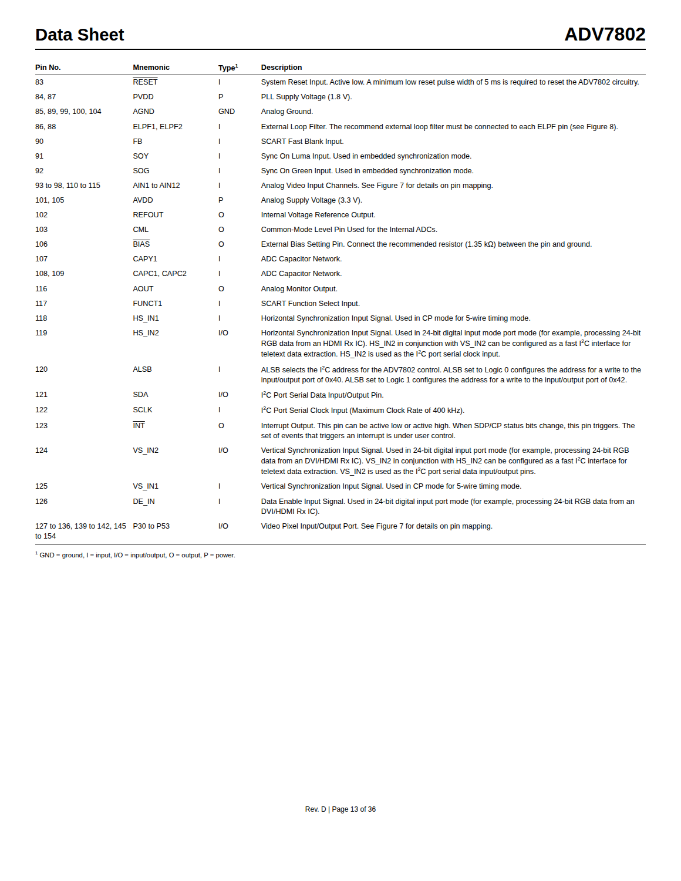Data Sheet
ADV7802
| Pin No. | Mnemonic | Type 1 | Description |
| --- | --- | --- | --- |
| 83 | RESET | I | System Reset Input. Active low. A minimum low reset pulse width of 5 ms is required to reset the ADV7802 circuitry. |
| 84, 87 | PVDD | P | PLL Supply Voltage (1.8 V). |
| 85, 89, 99, 100, 104 | AGND | GND | Analog Ground. |
| 86, 88 | ELPF1, ELPF2 | I | External Loop Filter. The recommend external loop filter must be connected to each ELPF pin (see Figure 8). |
| 90 | FB | I | SCART Fast Blank Input. |
| 91 | SOY | I | Sync On Luma Input. Used in embedded synchronization mode. |
| 92 | SOG | I | Sync On Green Input. Used in embedded synchronization mode. |
| 93 to 98, 110 to 115 | AIN1 to AIN12 | I | Analog Video Input Channels. See Figure 7 for details on pin mapping. |
| 101, 105 | AVDD | P | Analog Supply Voltage (3.3 V). |
| 102 | REFOUT | O | Internal Voltage Reference Output. |
| 103 | CML | O | Common-Mode Level Pin Used for the Internal ADCs. |
| 106 | BIAS | O | External Bias Setting Pin. Connect the recommended resistor (1.35 kΩ) between the pin and ground. |
| 107 | CAPY1 | I | ADC Capacitor Network. |
| 108, 109 | CAPC1, CAPC2 | I | ADC Capacitor Network. |
| 116 | AOUT | O | Analog Monitor Output. |
| 117 | FUNCT1 | I | SCART Function Select Input. |
| 118 | HS_IN1 | I | Horizontal Synchronization Input Signal. Used in CP mode for 5-wire timing mode. |
| 119 | HS_IN2 | I/O | Horizontal Synchronization Input Signal. Used in 24-bit digital input mode port mode (for example, processing 24-bit RGB data from an HDMI Rx IC). HS_IN2 in conjunction with VS_IN2 can be configured as a fast I 2 C interface for teletext data extraction. HS_IN2 is used as the I 2 C port serial clock input. |
| 120 | ALSB | I | ALSB selects the I 2 C address for the ADV7802 control. ALSB set to Logic 0 configures the address for a write to the input/output port of 0x40. ALSB set to Logic 1 configures the address for a write to the input/output port of 0x42. |
| 121 | SDA | I/O | I 2 C Port Serial Data Input/Output Pin. |
| 122 | SCLK | I | I 2 C Port Serial Clock Input (Maximum Clock Rate of 400 kHz). |
| 123 | INT | O | Interrupt Output. This pin can be active low or active high. When SDP/CP status bits change, this pin triggers. The set of events that triggers an interrupt is under user control. |
| 124 | VS_IN2 | I/O | Vertical Synchronization Input Signal. Used in 24-bit digital input port mode (for example, processing 24-bit RGB data from an DVI/HDMI Rx IC). VS_IN2 in conjunction with HS_IN2 can be configured as a fast I 2 C interface for teletext data extraction. VS_IN2 is used as the I 2 C port serial data input/output pins. |
| 125 | VS_IN1 | I | Vertical Synchronization Input Signal. Used in CP mode for 5-wire timing mode. |
| 126 | DE_IN | I | Data Enable Input Signal. Used in 24-bit digital input port mode (for example, processing 24-bit RGB data from an DVI/HDMI Rx IC). |
| 127 to 136, 139 to 142, 145 to 154 | P30 to P53 | I/O | Video Pixel Input/Output Port. See Figure 7 for details on pin mapping. |
1 GND = ground, I = input, I/O = input/output, O = output, P = power.
Rev. D | Page 13 of 36